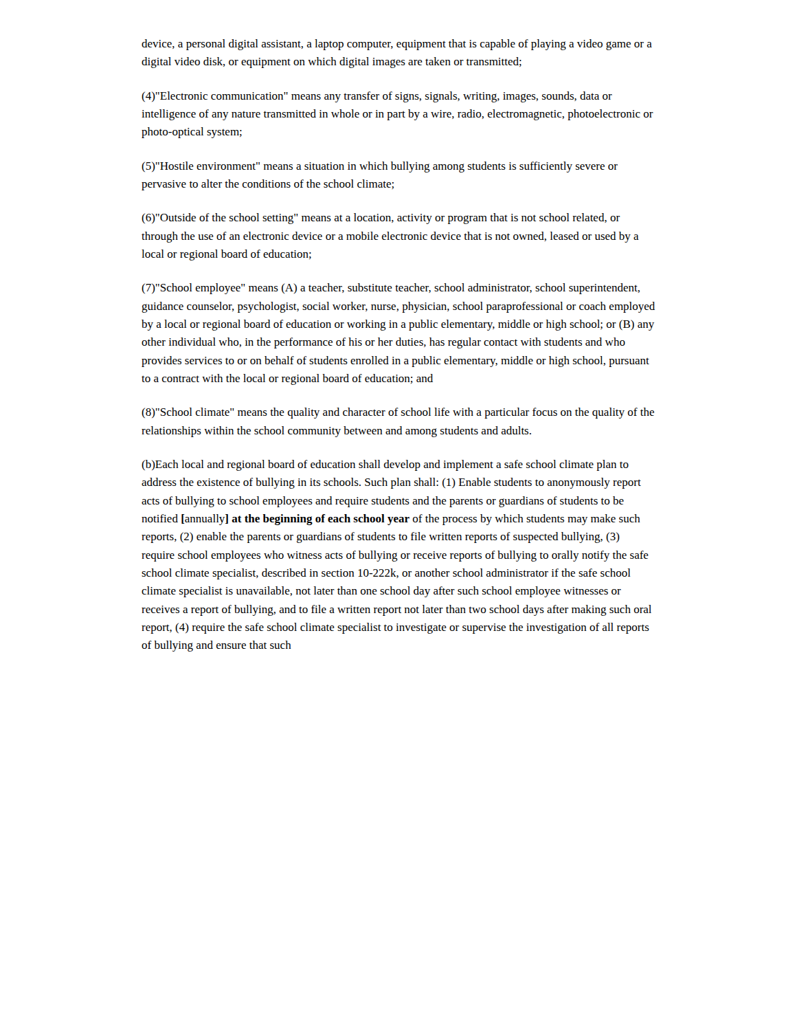device, a personal digital assistant, a laptop computer, equipment that is capable of playing a video game or a digital video disk, or equipment on which digital images are taken or transmitted;
(4)"Electronic communication" means any transfer of signs, signals, writing, images, sounds, data or intelligence of any nature transmitted in whole or in part by a wire, radio, electromagnetic, photoelectronic or photo-optical system;
(5)"Hostile environment" means a situation in which bullying among students is sufficiently severe or pervasive to alter the conditions of the school climate;
(6)"Outside of the school setting" means at a location, activity or program that is not school related, or through the use of an electronic device or a mobile electronic device that is not owned, leased or used by a local or regional board of education;
(7)"School employee" means (A) a teacher, substitute teacher, school administrator, school superintendent, guidance counselor, psychologist, social worker, nurse, physician, school paraprofessional or coach employed by a local or regional board of education or working in a public elementary, middle or high school; or (B) any other individual who, in the performance of his or her duties, has regular contact with students and who provides services to or on behalf of students enrolled in a public elementary, middle or high school, pursuant to a contract with the local or regional board of education; and
(8)"School climate" means the quality and character of school life with a particular focus on the quality of the relationships within the school community between and among students and adults.
(b)Each local and regional board of education shall develop and implement a safe school climate plan to address the existence of bullying in its schools. Such plan shall: (1) Enable students to anonymously report acts of bullying to school employees and require students and the parents or guardians of students to be notified [annually] at the beginning of each school year of the process by which students may make such reports, (2) enable the parents or guardians of students to file written reports of suspected bullying, (3) require school employees who witness acts of bullying or receive reports of bullying to orally notify the safe school climate specialist, described in section 10-222k, or another school administrator if the safe school climate specialist is unavailable, not later than one school day after such school employee witnesses or receives a report of bullying, and to file a written report not later than two school days after making such oral report, (4) require the safe school climate specialist to investigate or supervise the investigation of all reports of bullying and ensure that such